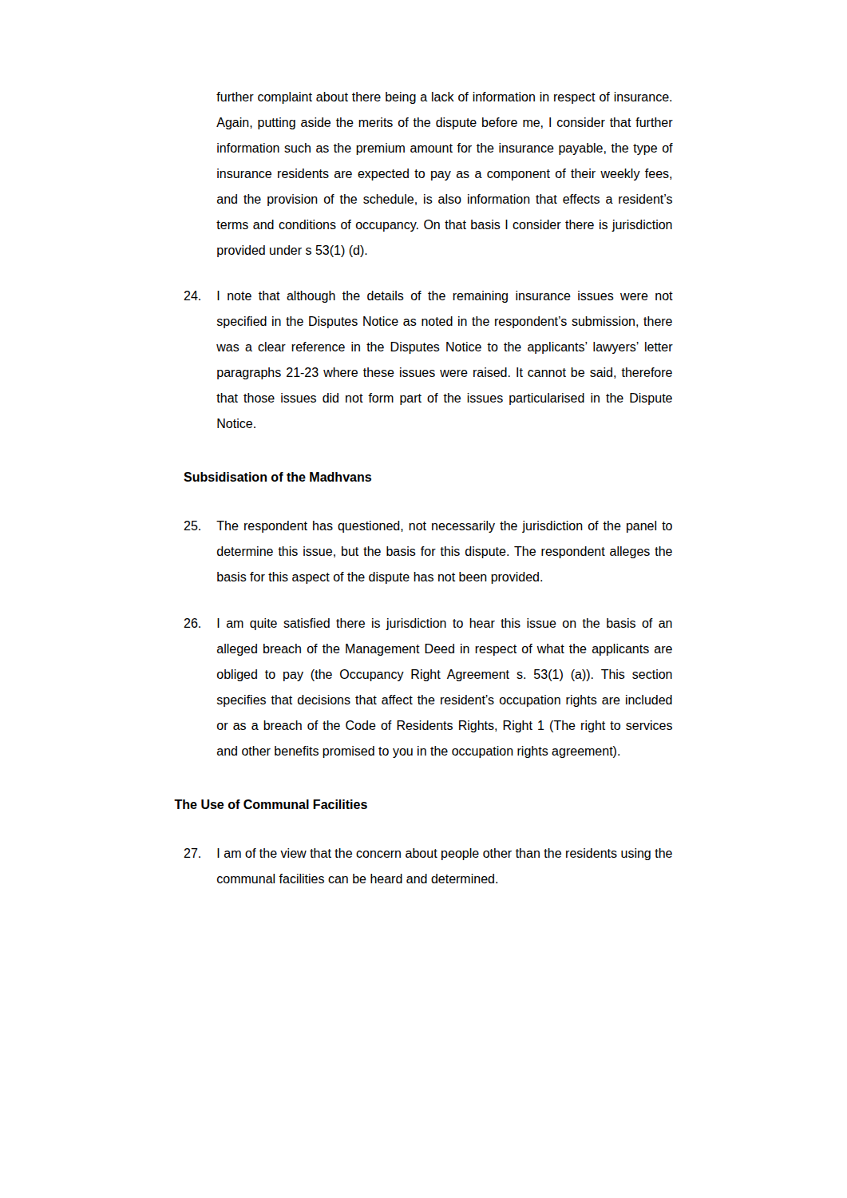further complaint about there being a lack of information in respect of insurance. Again, putting aside the merits of the dispute before me, I consider that further information such as the premium amount for the insurance payable, the type of insurance residents are expected to pay as a component of their weekly fees, and the provision of the schedule, is also information that effects a resident’s terms and conditions of occupancy. On that basis I consider there is jurisdiction provided under s 53(1) (d).
I note that although the details of the remaining insurance issues were not specified in the Disputes Notice as noted in the respondent’s submission, there was a clear reference in the Disputes Notice to the applicants’ lawyers’ letter paragraphs 21-23 where these issues were raised. It cannot be said, therefore that those issues did not form part of the issues particularised in the Dispute Notice.
Subsidisation of the Madhvans
The respondent has questioned, not necessarily the jurisdiction of the panel to determine this issue, but the basis for this dispute. The respondent alleges the basis for this aspect of the dispute has not been provided.
I am quite satisfied there is jurisdiction to hear this issue on the basis of an alleged breach of the Management Deed in respect of what the applicants are obliged to pay (the Occupancy Right Agreement s. 53(1) (a)). This section specifies that decisions that affect the resident’s occupation rights are included or as a breach of the Code of Residents Rights, Right 1 (The right to services and other benefits promised to you in the occupation rights agreement).
The Use of Communal Facilities
I am of the view that the concern about people other than the residents using the communal facilities can be heard and determined.